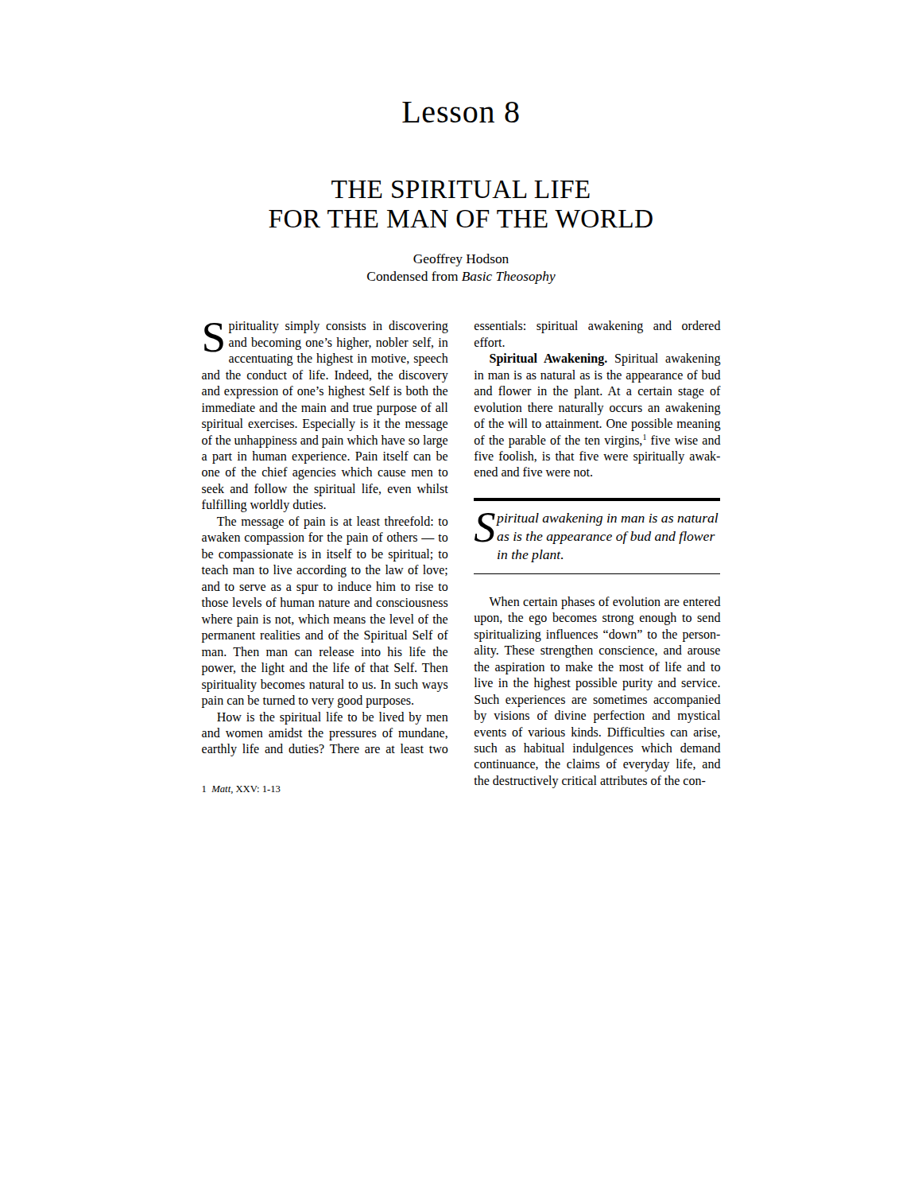Lesson 8
The Spiritual Life
for the Man of the World
Geoffrey Hodson
Condensed from Basic Theosophy
Spirituality simply consists in discovering and becoming one’s higher, nobler self, in accentuating the highest in motive, speech and the conduct of life. Indeed, the discovery and expression of one’s highest Self is both the immediate and the main and true purpose of all spiritual exercises. Especially is it the message of the unhappiness and pain which have so large a part in human experience. Pain itself can be one of the chief agencies which cause men to seek and follow the spiritual life, even whilst fulfilling worldly duties.
The message of pain is at least threefold: to awaken compassion for the pain of others — to be compassionate is in itself to be spiritual; to teach man to live according to the law of love; and to serve as a spur to induce him to rise to those levels of human nature and consciousness where pain is not, which means the level of the permanent realities and of the Spiritual Self of man. Then man can release into his life the power, the light and the life of that Self. Then spirituality becomes natural to us. In such ways pain can be turned to very good purposes.
How is the spiritual life to be lived by men and women amidst the pressures of mundane, earthly life and duties? There are at least two essentials: spiritual awakening and ordered effort.
Spiritual Awakening. Spiritual awakening in man is as natural as is the appearance of bud and flower in the plant. At a certain stage of evolution there naturally occurs an awakening of the will to attainment. One possible meaning of the parable of the ten virgins,1 five wise and five foolish, is that five were spiritually awakened and five were not.
Spiritual awakening in man is as natural as is the appearance of bud and flower in the plant.
When certain phases of evolution are entered upon, the ego becomes strong enough to send spiritualizing influences “down” to the personality. These strengthen conscience, and arouse the aspiration to make the most of life and to live in the highest possible purity and service. Such experiences are sometimes accompanied by visions of divine perfection and mystical events of various kinds. Difficulties can arise, such as habitual indulgences which demand continuance, the claims of everyday life, and the destructively critical attributes of the con-
1 Matt, XXV: 1-13